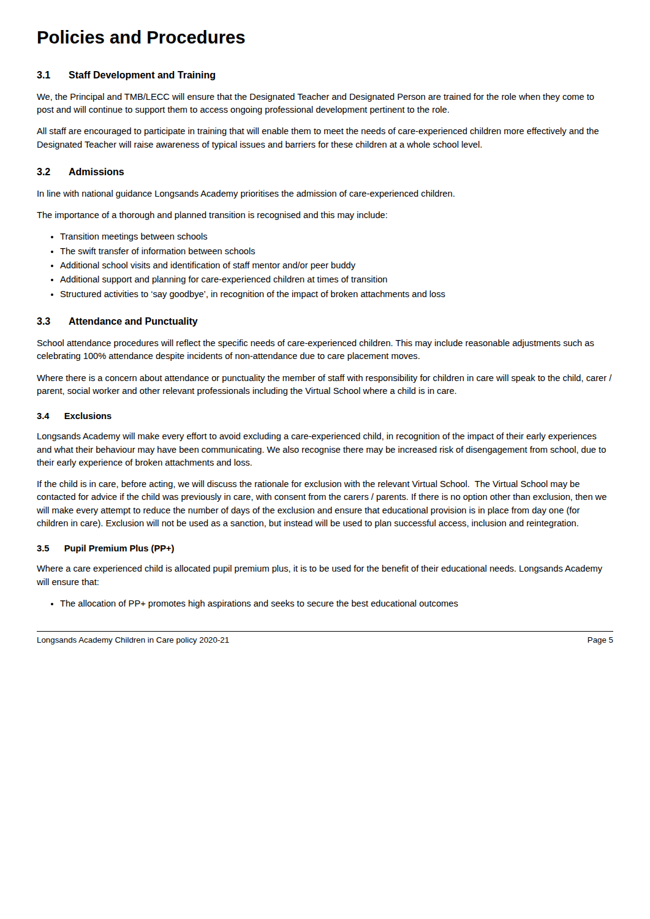Policies and Procedures
3.1 Staff Development and Training
We, the Principal and TMB/LECC will ensure that the Designated Teacher and Designated Person are trained for the role when they come to post and will continue to support them to access ongoing professional development pertinent to the role.
All staff are encouraged to participate in training that will enable them to meet the needs of care-experienced children more effectively and the Designated Teacher will raise awareness of typical issues and barriers for these children at a whole school level.
3.2 Admissions
In line with national guidance Longsands Academy prioritises the admission of care-experienced children.
The importance of a thorough and planned transition is recognised and this may include:
Transition meetings between schools
The swift transfer of information between schools
Additional school visits and identification of staff mentor and/or peer buddy
Additional support and planning for care-experienced children at times of transition
Structured activities to ‘say goodbye’, in recognition of the impact of broken attachments and loss
3.3 Attendance and Punctuality
School attendance procedures will reflect the specific needs of care-experienced children. This may include reasonable adjustments such as celebrating 100% attendance despite incidents of non-attendance due to care placement moves.
Where there is a concern about attendance or punctuality the member of staff with responsibility for children in care will speak to the child, carer / parent, social worker and other relevant professionals including the Virtual School where a child is in care.
3.4 Exclusions
Longsands Academy will make every effort to avoid excluding a care-experienced child, in recognition of the impact of their early experiences and what their behaviour may have been communicating. We also recognise there may be increased risk of disengagement from school, due to their early experience of broken attachments and loss.
If the child is in care, before acting, we will discuss the rationale for exclusion with the relevant Virtual School. The Virtual School may be contacted for advice if the child was previously in care, with consent from the carers / parents. If there is no option other than exclusion, then we will make every attempt to reduce the number of days of the exclusion and ensure that educational provision is in place from day one (for children in care). Exclusion will not be used as a sanction, but instead will be used to plan successful access, inclusion and reintegration.
3.5 Pupil Premium Plus (PP+)
Where a care experienced child is allocated pupil premium plus, it is to be used for the benefit of their educational needs. Longsands Academy will ensure that:
The allocation of PP+ promotes high aspirations and seeks to secure the best educational outcomes
Longsands Academy Children in Care policy 2020-21 Page 5